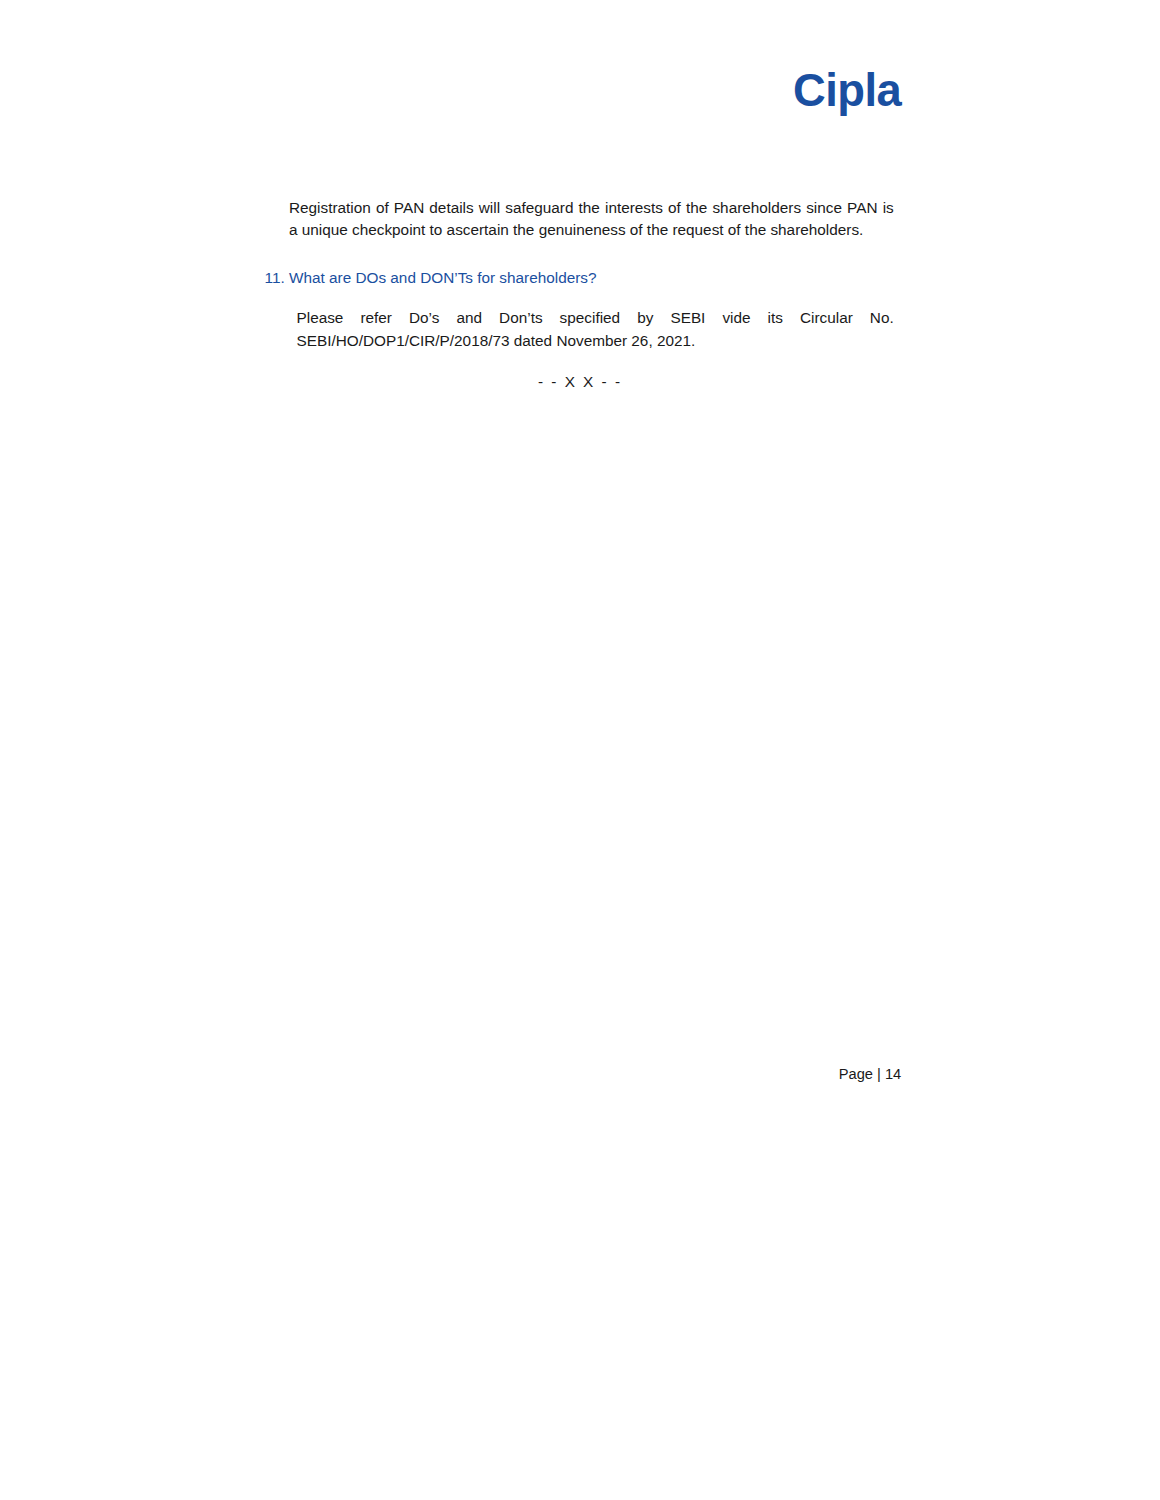Cipla
Registration of PAN details will safeguard the interests of the shareholders since PAN is a unique checkpoint to ascertain the genuineness of the request of the shareholders.
What are DOs and DON’Ts for shareholders?
Please refer Do’s and Don’ts specified by SEBI vide its Circular No. SEBI/HO/DOP1/CIR/P/2018/73 dated November 26, 2021.
- - X X - -
Page | 14